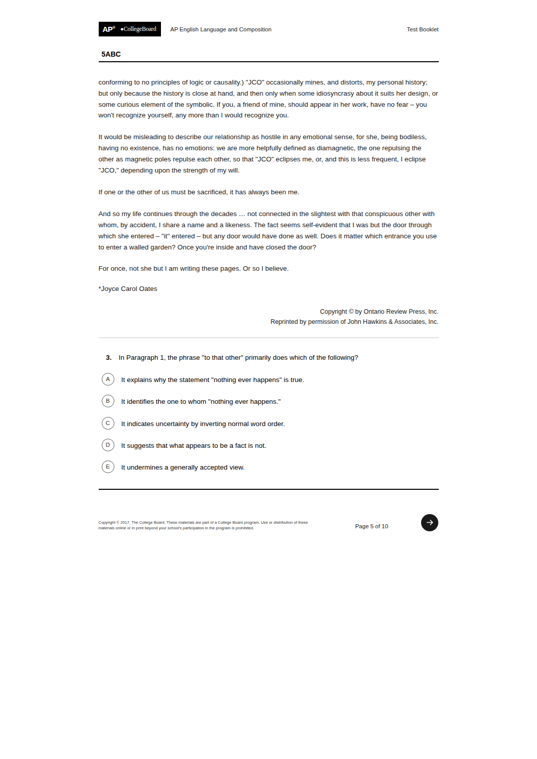AP® ●CollegeBoard
AP English Language and Composition
Test Booklet
5ABC
conforming to no principles of logic or causality.) "JCO" occasionally mines, and distorts, my personal history; but only because the history is close at hand, and then only when some idiosyncrasy about it suits her design, or some curious element of the symbolic. If you, a friend of mine, should appear in her work, have no fear – you won't recognize yourself, any more than I would recognize you.
It would be misleading to describe our relationship as hostile in any emotional sense, for she, being bodiless, having no existence, has no emotions: we are more helpfully defined as diamagnetic, the one repulsing the other as magnetic poles repulse each other, so that "JCO" eclipses me, or, and this is less frequent, I eclipse "JCO," depending upon the strength of my will.
If one or the other of us must be sacrificed, it has always been me.
And so my life continues through the decades … not connected in the slightest with that conspicuous other with whom, by accident, I share a name and a likeness. The fact seems self-evident that I was but the door through which she entered – "it" entered – but any door would have done as well. Does it matter which entrance you use to enter a walled garden? Once you're inside and have closed the door?
For once, not she but I am writing these pages. Or so I believe.
*Joyce Carol Oates
Copyright © by Ontario Review Press, Inc.
Reprinted by permission of John Hawkins & Associates, Inc.
3. In Paragraph 1, the phrase "to that other" primarily does which of the following?
A It explains why the statement "nothing ever happens" is true.
B It identifies the one to whom "nothing ever happens."
C It indicates uncertainty by inverting normal word order.
D It suggests that what appears to be a fact is not.
E It undermines a generally accepted view.
Copyright © 2017. The College Board. These materials are part of a College Board program. Use or distribution of these materials online or in print beyond your school's participation in the program is prohibited.
Page 5 of 10